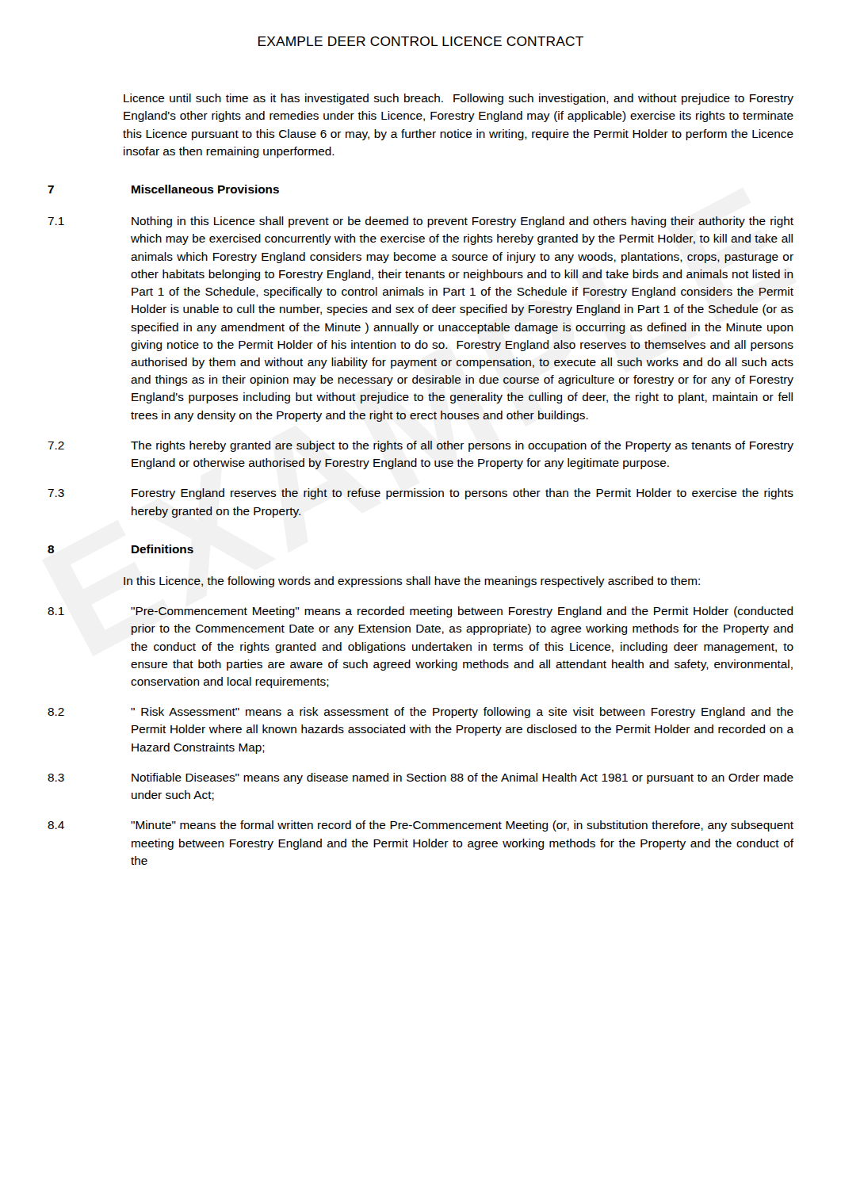EXAMPLE
EXAMPLE DEER CONTROL LICENCE CONTRACT
Licence until such time as it has investigated such breach. Following such investigation, and without prejudice to Forestry England's other rights and remedies under this Licence, Forestry England may (if applicable) exercise its rights to terminate this Licence pursuant to this Clause 6 or may, by a further notice in writing, require the Permit Holder to perform the Licence insofar as then remaining unperformed.
7
Miscellaneous Provisions
7.1
Nothing in this Licence shall prevent or be deemed to prevent Forestry England and others having their authority the right which may be exercised concurrently with the exercise of the rights hereby granted by the Permit Holder, to kill and take all animals which Forestry England considers may become a source of injury to any woods, plantations, crops, pasturage or other habitats belonging to Forestry England, their tenants or neighbours and to kill and take birds and animals not listed in Part 1 of the Schedule, specifically to control animals in Part 1 of the Schedule if Forestry England considers the Permit Holder is unable to cull the number, species and sex of deer specified by Forestry England in Part 1 of the Schedule (or as specified in any amendment of the Minute ) annually or unacceptable damage is occurring as defined in the Minute upon giving notice to the Permit Holder of his intention to do so. Forestry England also reserves to themselves and all persons authorised by them and without any liability for payment or compensation, to execute all such works and do all such acts and things as in their opinion may be necessary or desirable in due course of agriculture or forestry or for any of Forestry England's purposes including but without prejudice to the generality the culling of deer, the right to plant, maintain or fell trees in any density on the Property and the right to erect houses and other buildings.
7.2
The rights hereby granted are subject to the rights of all other persons in occupation of the Property as tenants of Forestry England or otherwise authorised by Forestry England to use the Property for any legitimate purpose.
7.3
Forestry England reserves the right to refuse permission to persons other than the Permit Holder to exercise the rights hereby granted on the Property.
8
Definitions
In this Licence, the following words and expressions shall have the meanings respectively ascribed to them:
8.1
"Pre-Commencement Meeting" means a recorded meeting between Forestry England and the Permit Holder (conducted prior to the Commencement Date or any Extension Date, as appropriate) to agree working methods for the Property and the conduct of the rights granted and obligations undertaken in terms of this Licence, including deer management, to ensure that both parties are aware of such agreed working methods and all attendant health and safety, environmental, conservation and local requirements;
8.2
" Risk Assessment" means a risk assessment of the Property following a site visit between Forestry England and the Permit Holder where all known hazards associated with the Property are disclosed to the Permit Holder and recorded on a Hazard Constraints Map;
8.3
Notifiable Diseases" means any disease named in Section 88 of the Animal Health Act 1981 or pursuant to an Order made under such Act;
8.4
"Minute" means the formal written record of the Pre-Commencement Meeting (or, in substitution therefore, any subsequent meeting between Forestry England and the Permit Holder to agree working methods for the Property and the conduct of the